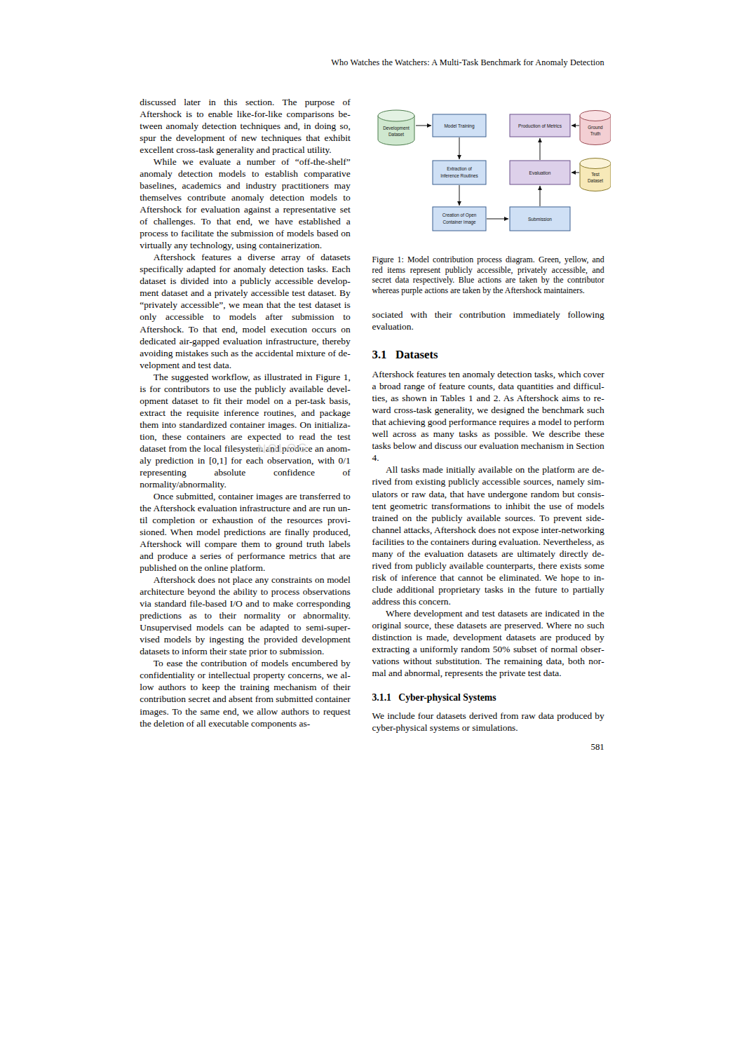Who Watches the Watchers: A Multi-Task Benchmark for Anomaly Detection
discussed later in this section. The purpose of Aftershock is to enable like-for-like comparisons between anomaly detection techniques and, in doing so, spur the development of new techniques that exhibit excellent cross-task generality and practical utility.
While we evaluate a number of “off-the-shelf” anomaly detection models to establish comparative baselines, academics and industry practitioners may themselves contribute anomaly detection models to Aftershock for evaluation against a representative set of challenges. To that end, we have established a process to facilitate the submission of models based on virtually any technology, using containerization.
Aftershock features a diverse array of datasets specifically adapted for anomaly detection tasks. Each dataset is divided into a publicly accessible development dataset and a privately accessible test dataset. By “privately accessible”, we mean that the test dataset is only accessible to models after submission to Aftershock. To that end, model execution occurs on dedicated air-gapped evaluation infrastructure, thereby avoiding mistakes such as the accidental mixture of development and test data.
The suggested workflow, as illustrated in Figure 1, is for contributors to use the publicly available development dataset to fit their model on a per-task basis, extract the requisite inference routines, and package them into standardized container images. On initialization, these containers are expected to read the test dataset from the local filesystem and produce an anomaly prediction in [0,1] for each observation, with 0/1 representing absolute confidence of normality/abnormality.
Once submitted, container images are transferred to the Aftershock evaluation infrastructure and are run until completion or exhaustion of the resources provisioned. When model predictions are finally produced, Aftershock will compare them to ground truth labels and produce a series of performance metrics that are published on the online platform.
Aftershock does not place any constraints on model architecture beyond the ability to process observations via standard file-based I/O and to make corresponding predictions as to their normality or abnormality. Unsupervised models can be adapted to semi-supervised models by ingesting the provided development datasets to inform their state prior to submission.
To ease the contribution of models encumbered by confidentiality or intellectual property concerns, we allow authors to keep the training mechanism of their contribution secret and absent from submitted container images. To the same end, we allow authors to request the deletion of all executable components as-
Development Dataset Model Training Production of Metrics Ground Truth Extraction of Inference Routines Evaluation Test Dataset Creation of Open Container Image Submission
Figure 1: Model contribution process diagram. Green, yellow, and red items represent publicly accessible, privately accessible, and secret data respectively. Blue actions are taken by the contributor whereas purple actions are taken by the Aftershock maintainers.
sociated with their contribution immediately following evaluation.
3.1 Datasets
Aftershock features ten anomaly detection tasks, which cover a broad range of feature counts, data quantities and difficulties, as shown in Tables 1 and 2. As Aftershock aims to reward cross-task generality, we designed the benchmark such that achieving good performance requires a model to perform well across as many tasks as possible. We describe these tasks below and discuss our evaluation mechanism in Section 4.
All tasks made initially available on the platform are derived from existing publicly accessible sources, namely simulators or raw data, that have undergone random but consistent geometric transformations to inhibit the use of models trained on the publicly available sources. To prevent side-channel attacks, Aftershock does not expose inter-networking facilities to the containers during evaluation. Nevertheless, as many of the evaluation datasets are ultimately directly derived from publicly available counterparts, there exists some risk of inference that cannot be eliminated. We hope to include additional proprietary tasks in the future to partially address this concern.
Where development and test datasets are indicated in the original source, these datasets are preserved. Where no such distinction is made, development datasets are produced by extracting a uniformly random 50% subset of normal observations without substitution. The remaining data, both normal and abnormal, represents the private test data.
3.1.1 Cyber-physical Systems
We include four datasets derived from raw data produced by cyber-physical systems or simulations.
NOLOG
581